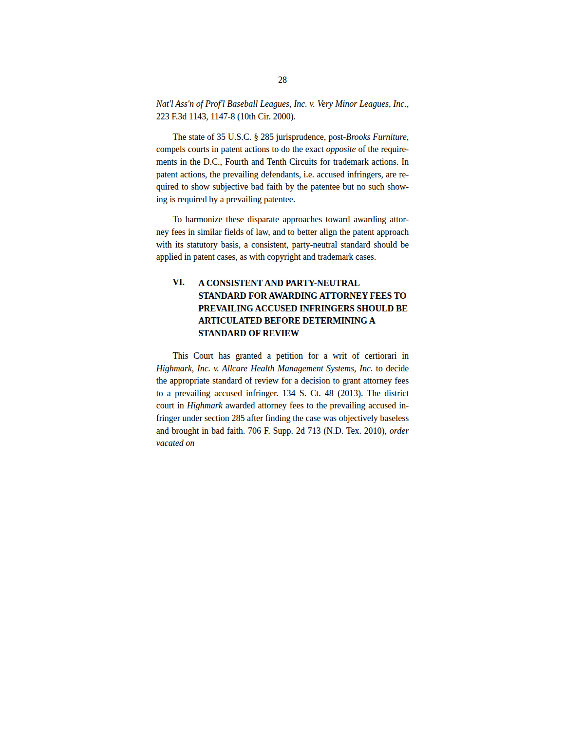28
Nat'l Ass'n of Prof'l Baseball Leagues, Inc. v. Very Minor Leagues, Inc., 223 F.3d 1143, 1147-8 (10th Cir. 2000).
The state of 35 U.S.C. § 285 jurisprudence, post-Brooks Furniture, compels courts in patent actions to do the exact opposite of the requirements in the D.C., Fourth and Tenth Circuits for trademark actions. In patent actions, the prevailing defendants, i.e. accused infringers, are required to show subjective bad faith by the patentee but no such showing is required by a prevailing patentee.
To harmonize these disparate approaches toward awarding attorney fees in similar fields of law, and to better align the patent approach with its statutory basis, a consistent, party-neutral standard should be applied in patent cases, as with copyright and trademark cases.
VI.
A CONSISTENT AND PARTY-NEUTRAL STANDARD FOR AWARDING ATTORNEY FEES TO PREVAILING ACCUSED INFRINGERS SHOULD BE ARTICULATED BEFORE DETERMINING A STANDARD OF REVIEW
This Court has granted a petition for a writ of certiorari in Highmark, Inc. v. Allcare Health Management Systems, Inc. to decide the appropriate standard of review for a decision to grant attorney fees to a prevailing accused infringer. 134 S. Ct. 48 (2013). The district court in Highmark awarded attorney fees to the prevailing accused infringer under section 285 after finding the case was objectively baseless and brought in bad faith. 706 F. Supp. 2d 713 (N.D. Tex. 2010), order vacated on